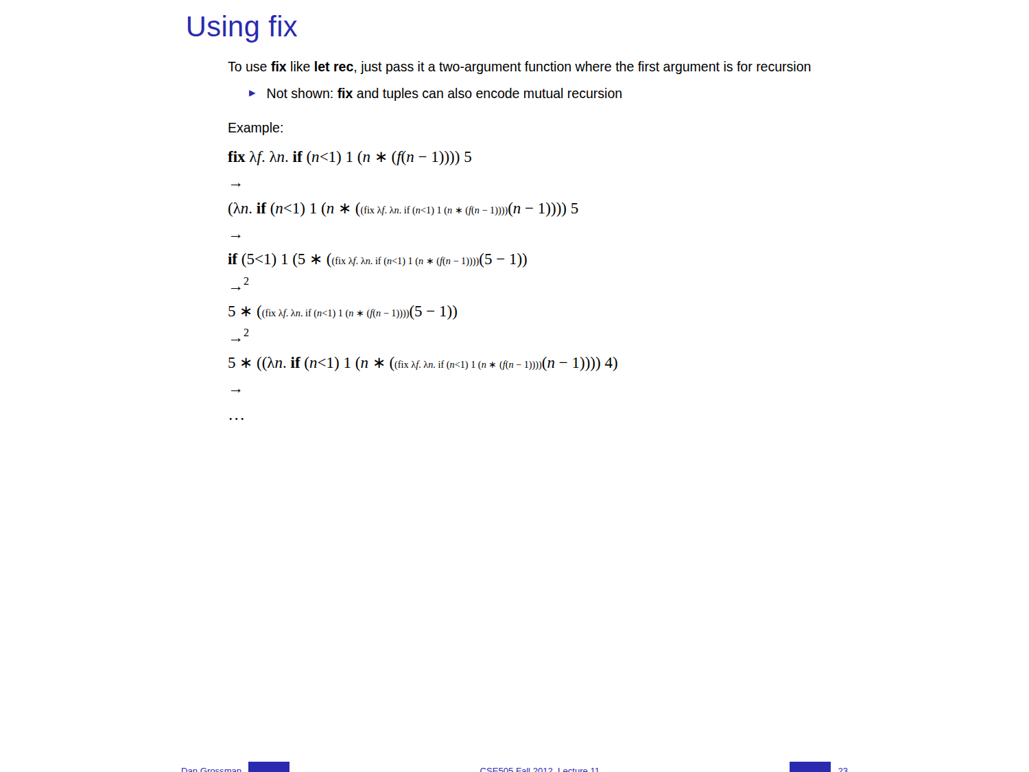Using fix
To use fix like let rec, just pass it a two-argument function where the first argument is for recursion
Not shown: fix and tuples can also encode mutual recursion
Example:
fix λf. λn. if (n<1) 1 (n ∗ (f(n − 1)))) 5
→
(λn. if (n<1) 1 (n ∗ ((fix λf. λn. if (n<1) 1 (n ∗ (f(n − 1))))(n − 1)))) 5
→
if (5<1) 1 (5 ∗ ((fix λf. λn. if (n<1) 1 (n ∗ (f(n − 1))))(5 − 1))
→2
5 ∗ ((fix λf. λn. if (n<1) 1 (n ∗ (f(n − 1))))(5 − 1))
→2
5 ∗ ((λn. if (n<1) 1 (n ∗ ((fix λf. λn. if (n<1) 1 (n ∗ (f(n − 1))))(n − 1)))) 4)
→
…
Dan Grossman
CSE505 Fall 2012, Lecture 11
23